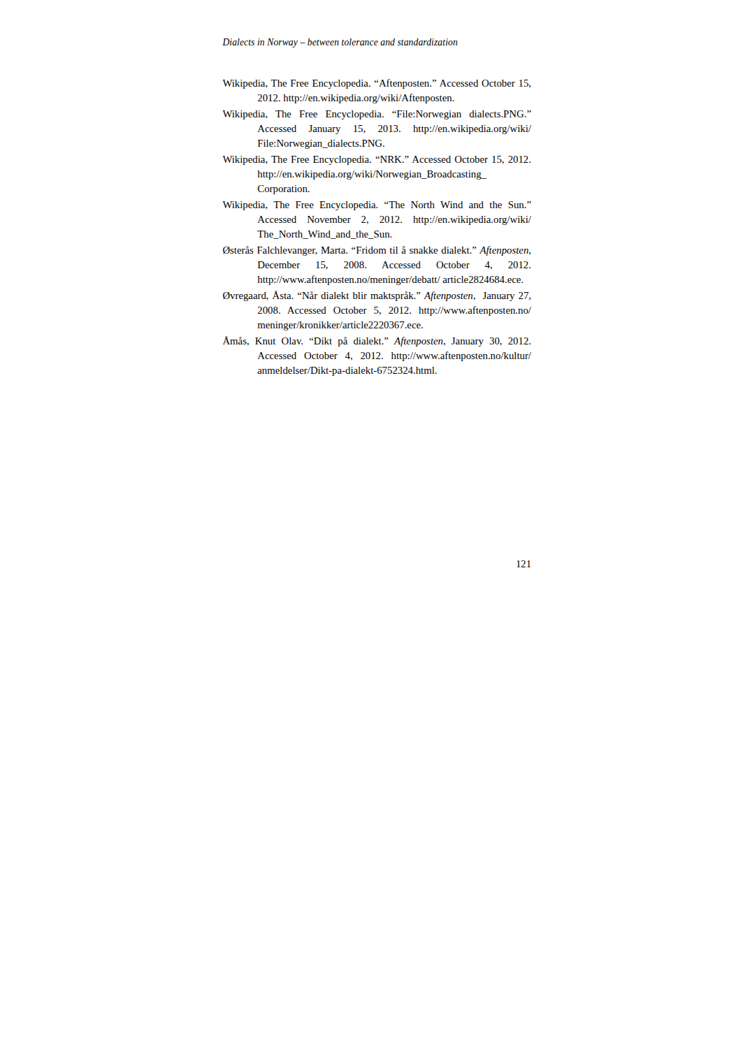Dialects in Norway – between tolerance and standardization
Wikipedia, The Free Encyclopedia. “Aftenposten.” Accessed October 15, 2012. http://en.wikipedia.org/wiki/Aftenposten.
Wikipedia, The Free Encyclopedia. “File:Norwegian dialects.PNG.” Accessed January 15, 2013. http://en.wikipedia.org/wiki/ File:Norwegian_dialects.PNG.
Wikipedia, The Free Encyclopedia. “NRK.” Accessed October 15, 2012. http://en.wikipedia.org/wiki/Norwegian_Broadcasting_ Corporation.
Wikipedia, The Free Encyclopedia. “The North Wind and the Sun.” Accessed November 2, 2012. http://en.wikipedia.org/wiki/ The_North_Wind_and_the_Sun.
Østerås Falchlevanger, Marta. “Fridom til å snakke dialekt.” Aftenposten, December 15, 2008. Accessed October 4, 2012. http://www.aftenposten.no/meninger/debatt/ article2824684.ece.
Øvregaard, Åsta. “Når dialekt blir maktspråk.” Aftenposten, January 27, 2008. Accessed October 5, 2012. http://www.aftenposten.no/ meninger/kronikker/article2220367.ece.
Åmås, Knut Olav. “Dikt på dialekt.” Aftenposten, January 30, 2012. Accessed October 4, 2012. http://www.aftenposten.no/kultur/ anmeldelser/Dikt-pa-dialekt-6752324.html.
121